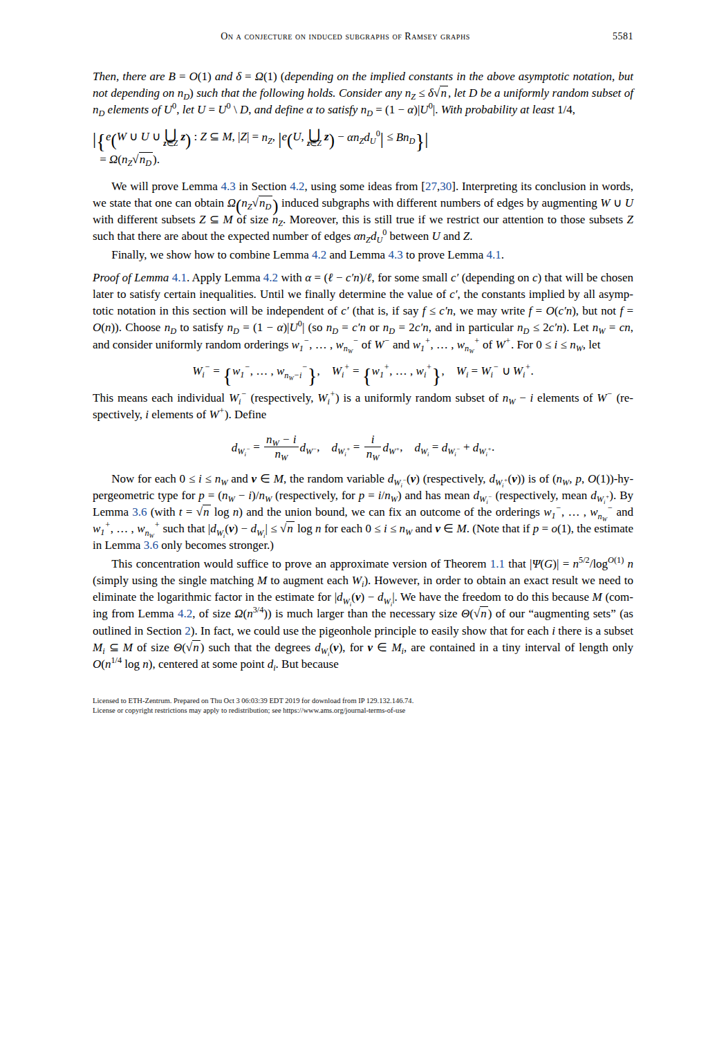On a conjecture on induced subgraphs of Ramsey graphs 5581
Then, there are B = O(1) and δ = Ω(1) (depending on the implied constants in the above asymptotic notation, but not depending on nD) such that the following holds. Consider any nZ ≤ δ√n, let D be a uniformly random subset of nD elements of U0, let U = U0 \ D, and define α to satisfy nD = (1 − α)|U0|. With probability at least 1/4,
|{e(W ∪ U ∪ ⋃z∈Z z) : Z ⊆ M, |Z| = nZ, |e(U, ⋃z∈Z z) − αnZdU0| ≤ BnD}|
= Ω(nZ√nD).
We will prove Lemma 4.3 in Section 4.2, using some ideas from [27,30]. Interpreting its conclusion in words, we state that one can obtain Ω(nZ√nD) induced subgraphs with different numbers of edges by augmenting W ∪ U with different subsets Z ⊆ M of size nZ. Moreover, this is still true if we restrict our attention to those subsets Z such that there are about the expected number of edges αnZdU0 between U and Z.
Finally, we show how to combine Lemma 4.2 and Lemma 4.3 to prove Lemma 4.1.
Proof of Lemma 4.1. Apply Lemma 4.2 with α = (ℓ − c′n)/ℓ, for some small c′ (depending on c) that will be chosen later to satisfy certain inequalities. Until we finally determine the value of c′, the constants implied by all asymptotic notation in this section will be independent of c′ (that is, if say f ≤ c′n, we may write f = O(c′n), but not f = O(n)). Choose nD to satisfy nD = (1 − α)|U0| (so nD = c′n or nD = 2c′n, and in particular nD ≤ 2c′n). Let nW = cn, and consider uniformly random orderings w1−, … , wnW− of W− and w1+, … , wnW+ of W+. For 0 ≤ i ≤ nW, let
Wi− = {w1−, … , wnW−i−}, Wi+ = {w1+, … , wi+}, Wi = Wi− ∪ Wi+.
This means each individual Wi− (respectively, Wi+) is a uniformly random subset of nW − i elements of W− (respectively, i elements of W+). Define
dWi− = nW − i nW dW−, dWi+ = inW dW+, dWi = dWi− + dWi+.
Now for each 0 ≤ i ≤ nW and v ∈ M, the random variable dWi−(v) (respectively, dWi+(v)) is of (nW, p, O(1))-hypergeometric type for p = (nW − i)/nW (respectively, for p = i/nW) and has mean dWi− (respectively, mean dWi+). By Lemma 3.6 (with t = √n log n) and the union bound, we can fix an outcome of the orderings w1−, … , wnW− and w1+, … , wnW+ such that |dWi(v) − dWi| ≤ √n log n for each 0 ≤ i ≤ nW and v ∈ M. (Note that if p = o(1), the estimate in Lemma 3.6 only becomes stronger.)
This concentration would suffice to prove an approximate version of Theorem 1.1 that |Ψ(G)| = n5/2/logO(1) n (simply using the single matching M to augment each Wi). However, in order to obtain an exact result we need to eliminate the logarithmic factor in the estimate for |dWi(v) − dWi|. We have the freedom to do this because M (coming from Lemma 4.2, of size Ω(n3/4)) is much larger than the necessary size Θ(√n) of our “augmenting sets” (as outlined in Section 2). In fact, we could use the pigeonhole principle to easily show that for each i there is a subset Mi ⊆ M of size Θ(√n) such that the degrees dWi(v), for v ∈ Mi, are contained in a tiny interval of length only O(n1/4 log n), centered at some point di. But because
Licensed to ETH-Zentrum. Prepared on Thu Oct 3 06:03:39 EDT 2019 for download from IP 129.132.146.74.
License or copyright restrictions may apply to redistribution; see https://www.ams.org/journal-terms-of-use